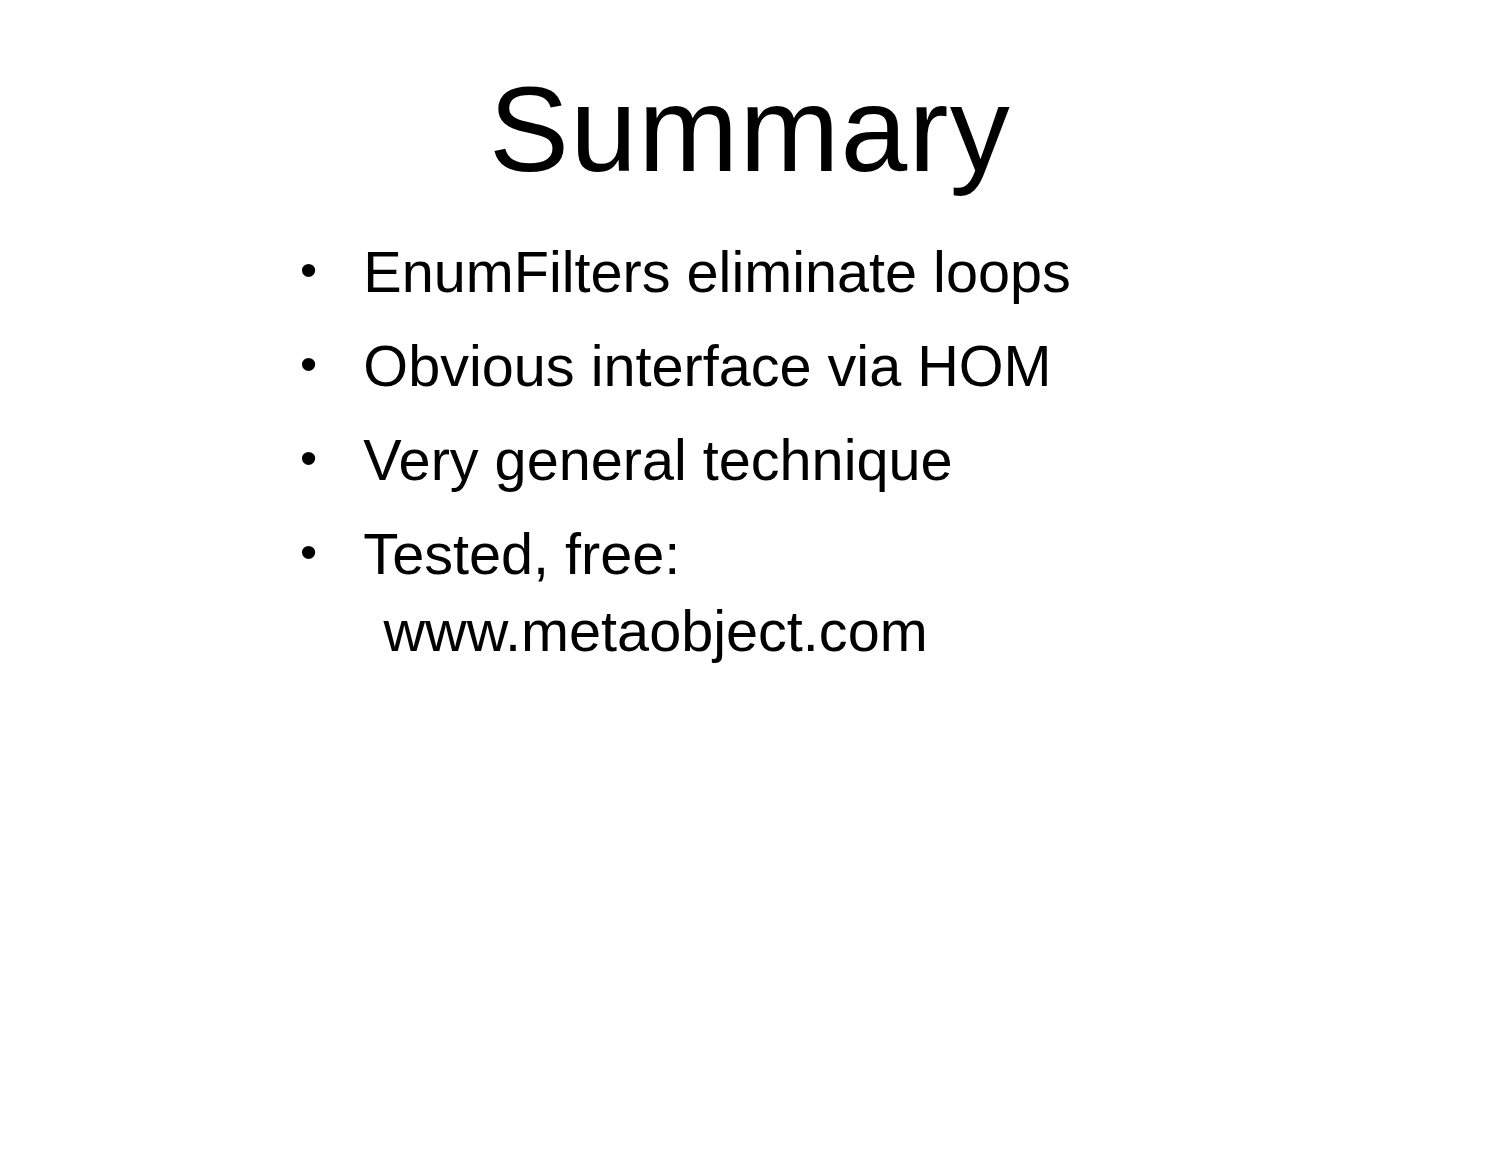Summary
EnumFilters eliminate loops
Obvious interface via HOM
Very general technique
Tested, free: www.metaobject.com